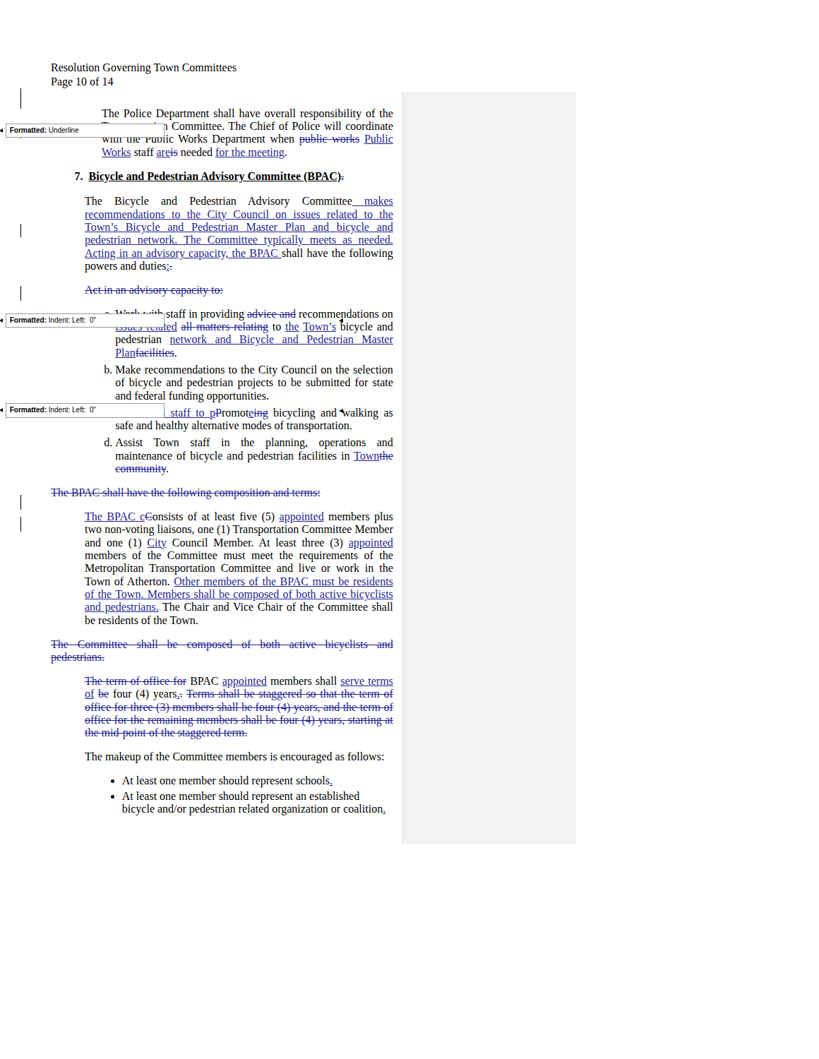Formatted: Underline
Formatted: Indent: Left: 0"
Formatted: Indent: Left: 0"
Resolution Governing Town Committees
Page 10 of 14
The Police Department shall have overall responsibility of the Transportation Committee. The Chief of Police will coordinate with the Public Works Department when public works Public Works staff are is needed for the meeting.
7. Bicycle and Pedestrian Advisory Committee (BPAC).
The Bicycle and Pedestrian Advisory Committee makes recommendations to the City Council on issues related to the Town’s Bicycle and Pedestrian Master Plan and bicycle and pedestrian network. The Committee typically meets as needed. Acting in an advisory capacity, the BPAC shall have the following powers and duties:.
Act in an advisory capacity to:
Work with staff in providing advice and recommendations on issues related all matters relating to the Town’s bicycle and pedestrian network and Bicycle and Pedestrian Master Plan facilities.
Make recommendations to the City Council on the selection of bicycle and pedestrian projects to be submitted for state and federal funding opportunities.
Work with staff to p Promoteing bicycling and walking as safe and healthy alternative modes of transportation.
Assist Town staff in the planning, operations and maintenance of bicycle and pedestrian facilities in Town the community.
The BPAC shall have the following composition and terms:
The BPAC c Consists of at least five (5) appointed members plus two non-voting liaisons, one (1) Transportation Committee Member and one (1) City Council Member. At least three (3) appointed members of the Committee must meet the requirements of the Metropolitan Transportation Committee and live or work in the Town of Atherton. Other members of the BPAC must be residents of the Town. Members shall be composed of both active bicyclists and pedestrians. The Chair and Vice Chair of the Committee shall be residents of the Town.
The Committee shall be composed of both active bicyclists and pedestrians.
The term of office for BPAC appointed members shall serve terms of be four (4) years.. Terms shall be staggered so that the term of office for three (3) members shall be four (4) years, and the term of office for the remaining members shall be four (4) years, starting at the mid-point of the staggered term.
The makeup of the Committee members is encouraged as follows:
At least one member should represent schools.
At least one member should represent an established bicycle and/or pedestrian related organization or coalition.